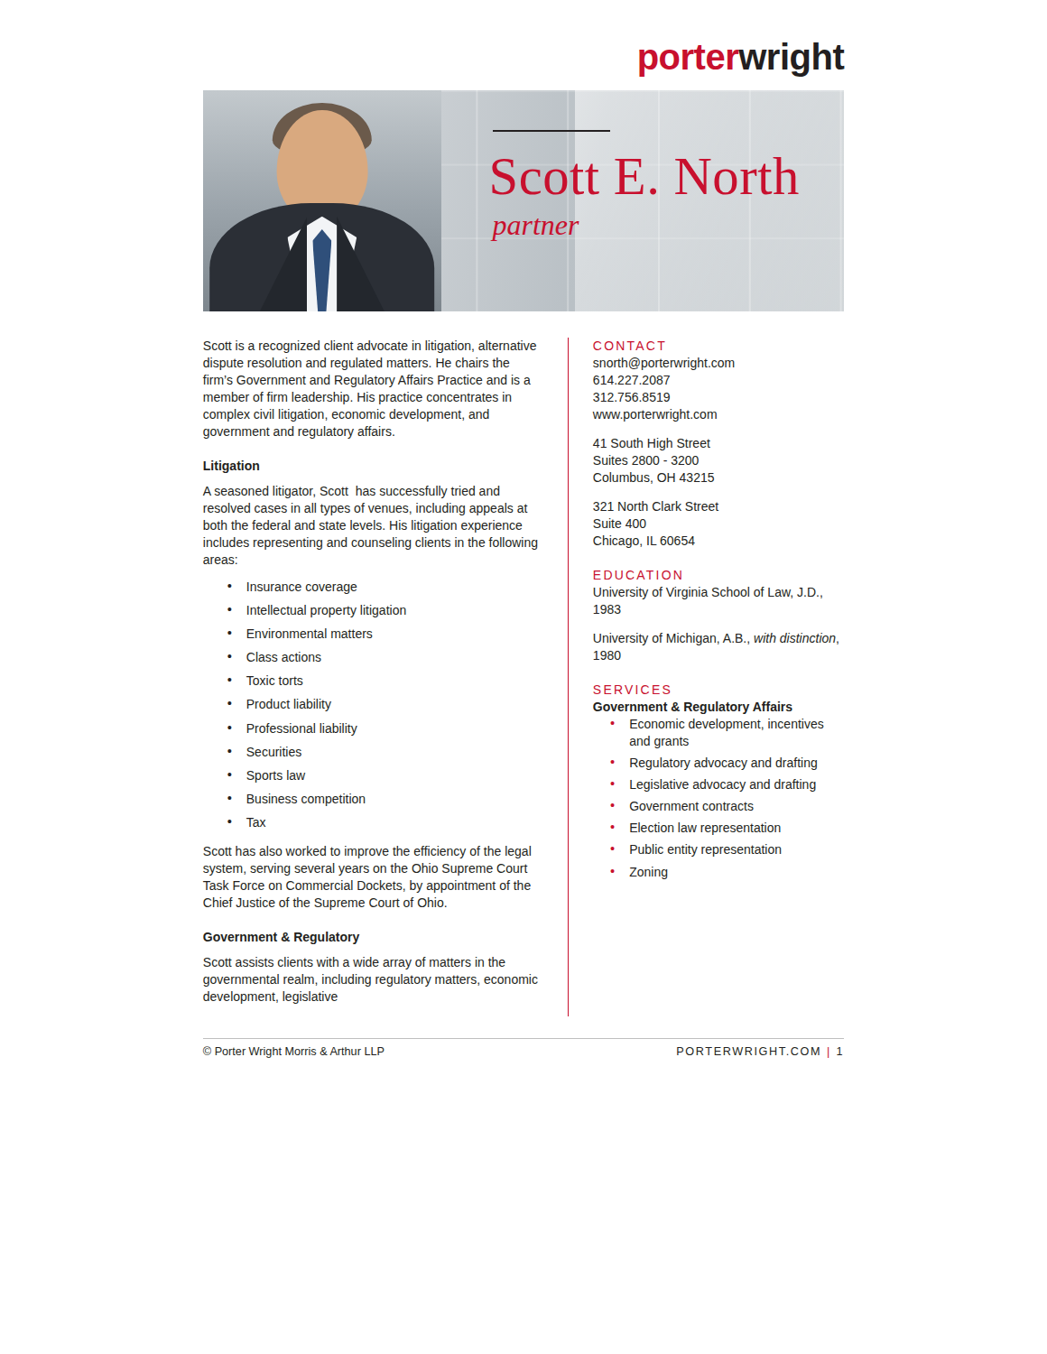porter wright
Scott E. North
partner
Scott is a recognized client advocate in litigation, alternative dispute resolution and regulated matters. He chairs the firm’s Government and Regulatory Affairs Practice and is a member of firm leadership. His practice concentrates in complex civil litigation, economic development, and government and regulatory affairs.
Litigation
A seasoned litigator, Scott has successfully tried and resolved cases in all types of venues, including appeals at both the federal and state levels. His litigation experience includes representing and counseling clients in the following areas:
Insurance coverage
Intellectual property litigation
Environmental matters
Class actions
Toxic torts
Product liability
Professional liability
Securities
Sports law
Business competition
Tax
Scott has also worked to improve the efficiency of the legal system, serving several years on the Ohio Supreme Court Task Force on Commercial Dockets, by appointment of the Chief Justice of the Supreme Court of Ohio.
Government & Regulatory
Scott assists clients with a wide array of matters in the governmental realm, including regulatory matters, economic development, legislative
Contact
snorth@porterwright.com
614.227.2087
312.756.8519
www.porterwright.com
41 South High Street
Suites 2800 - 3200
Columbus, OH 43215
321 North Clark Street
Suite 400
Chicago, IL 60654
Education
University of Virginia School of Law, J.D., 1983
University of Michigan, A.B., with distinction, 1980
Services
Government & Regulatory Affairs
Economic development, incentives and grants
Regulatory advocacy and drafting
Legislative advocacy and drafting
Government contracts
Election law representation
Public entity representation
Zoning
© Porter Wright Morris & Arthur LLP
PORTERWRIGHT.COM|1